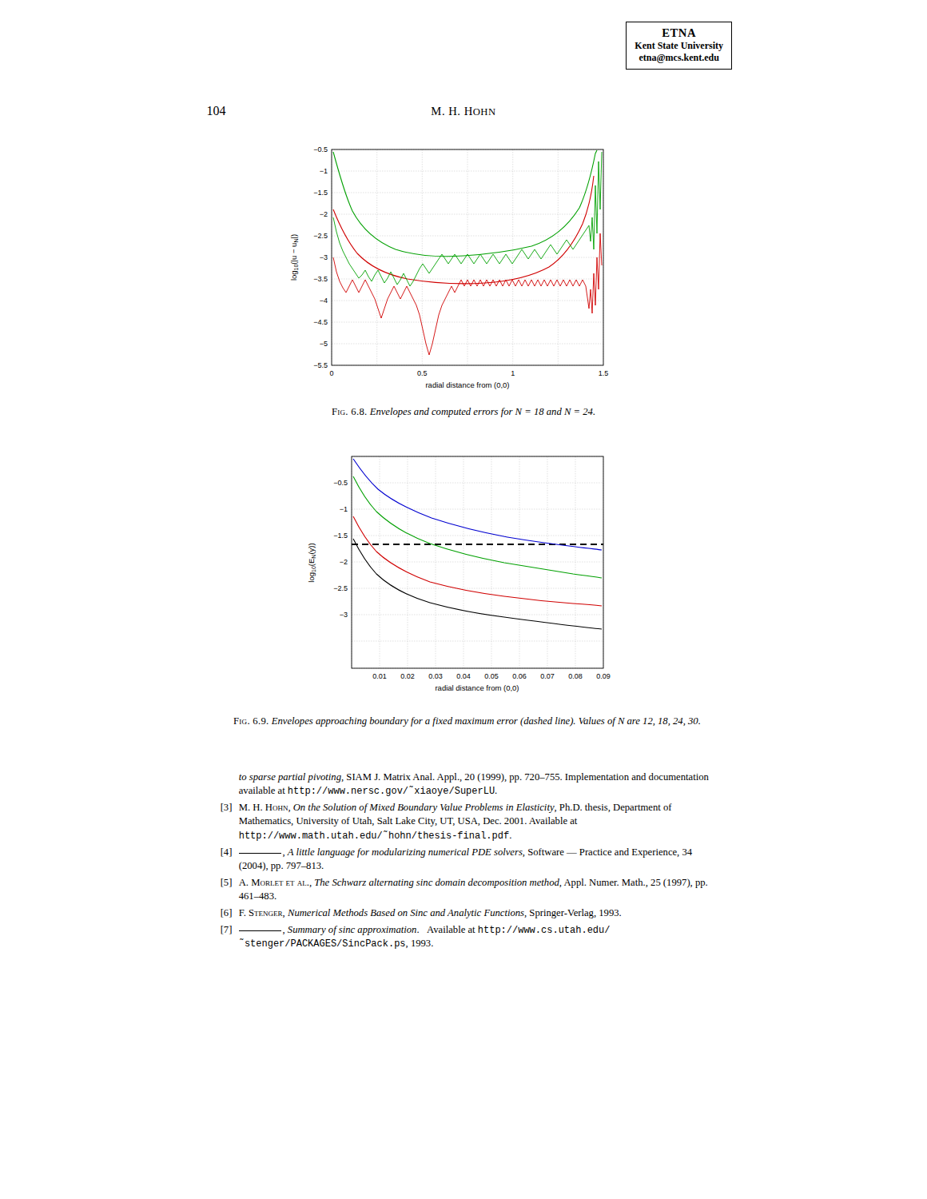ETNA
Kent State University
etna@mcs.kent.edu
104
M. H. HOHN
−0.5 −1 −1.5 −2 −2.5 −3 −3.5 −4 −4.5 −5 −5.5 0 0.5 1 1.5 radial distance from (0,0) log10(|u − uN|)
Fig. 6.8. Envelopes and computed errors for N = 18 and N = 24.
−0.5 −1 −1.5 −2 −2.5 −3 0.01 0.02 0.03 0.04 0.05 0.06 0.07 0.08 0.09 radial distance from (0,0) log10(EN(y))
Fig. 6.9. Envelopes approaching boundary for a fixed maximum error (dashed line). Values of N are 12, 18, 24, 30.
to sparse partial pivoting, SIAM J. Matrix Anal. Appl., 20 (1999), pp. 720–755. Implementation and documentation available at http://www.nersc.gov/˜xiaoye/SuperLU.
[3]
M. H. Hohn, On the Solution of Mixed Boundary Value Problems in Elasticity, Ph.D. thesis, Department of Mathematics, University of Utah, Salt Lake City, UT, USA, Dec. 2001. Available at http://www.math.utah.edu/˜hohn/thesis-final.pdf.
[4]
, A little language for modularizing numerical PDE solvers, Software — Practice and Experience, 34 (2004), pp. 797–813.
[5]
A. Morlet et al., The Schwarz alternating sinc domain decomposition method, Appl. Numer. Math., 25 (1997), pp. 461–483.
[6]
F. Stenger, Numerical Methods Based on Sinc and Analytic Functions, Springer-Verlag, 1993.
[7]
, Summary of sinc approximation. Available at http://www.cs.utah.edu/˜stenger/PACKAGES/SincPack.ps, 1993.